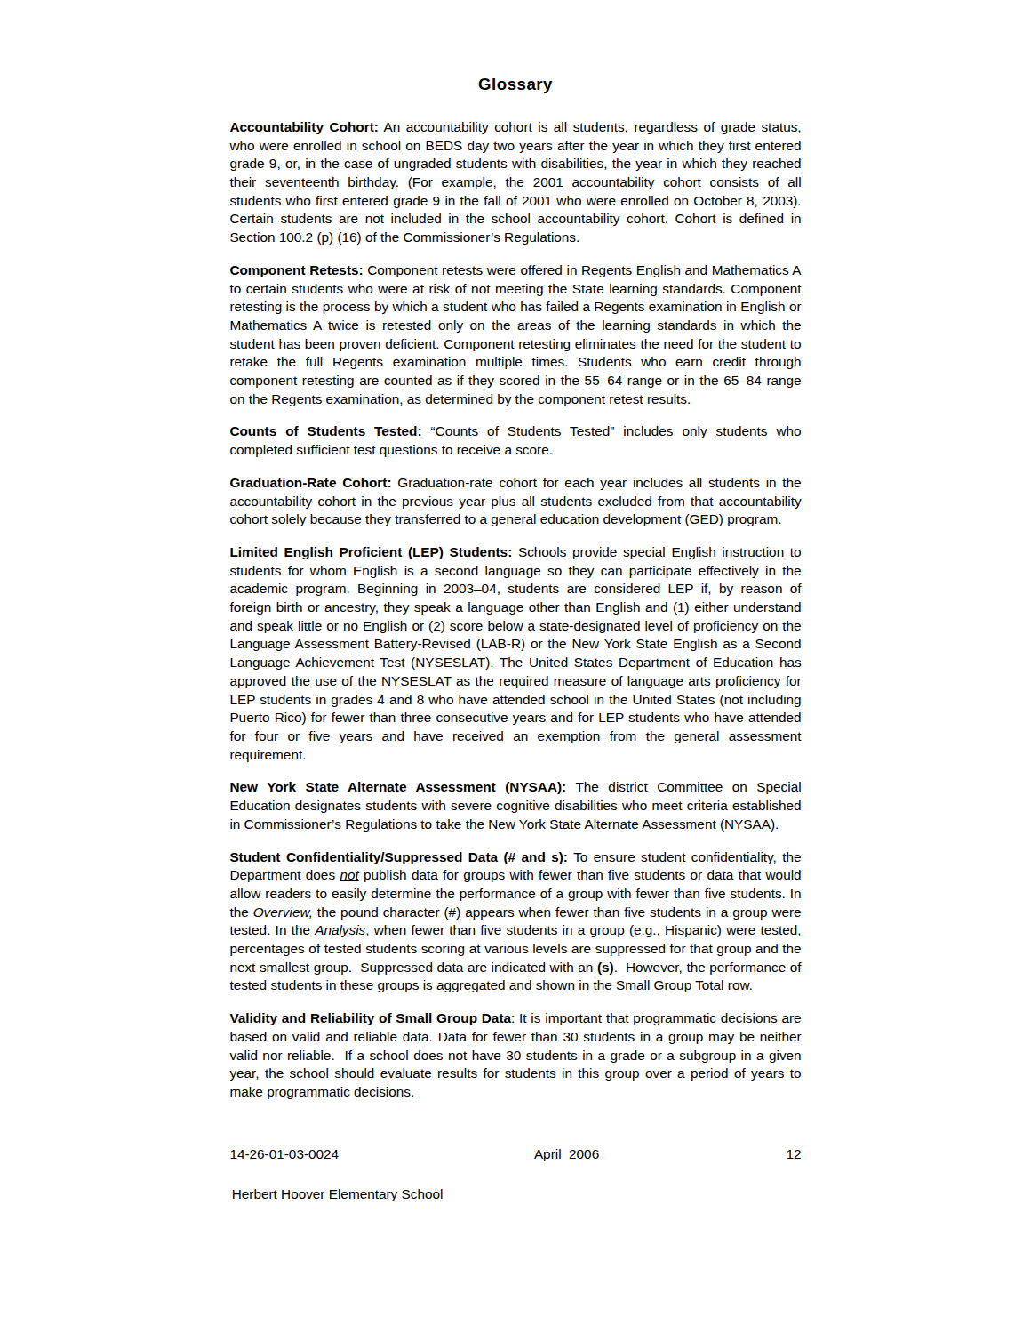Glossary
Accountability Cohort: An accountability cohort is all students, regardless of grade status, who were enrolled in school on BEDS day two years after the year in which they first entered grade 9, or, in the case of ungraded students with disabilities, the year in which they reached their seventeenth birthday. (For example, the 2001 accountability cohort consists of all students who first entered grade 9 in the fall of 2001 who were enrolled on October 8, 2003). Certain students are not included in the school accountability cohort. Cohort is defined in Section 100.2 (p) (16) of the Commissioner’s Regulations.
Component Retests: Component retests were offered in Regents English and Mathematics A to certain students who were at risk of not meeting the State learning standards. Component retesting is the process by which a student who has failed a Regents examination in English or Mathematics A twice is retested only on the areas of the learning standards in which the student has been proven deficient. Component retesting eliminates the need for the student to retake the full Regents examination multiple times. Students who earn credit through component retesting are counted as if they scored in the 55–64 range or in the 65–84 range on the Regents examination, as determined by the component retest results.
Counts of Students Tested: “Counts of Students Tested” includes only students who completed sufficient test questions to receive a score.
Graduation-Rate Cohort: Graduation-rate cohort for each year includes all students in the accountability cohort in the previous year plus all students excluded from that accountability cohort solely because they transferred to a general education development (GED) program.
Limited English Proficient (LEP) Students: Schools provide special English instruction to students for whom English is a second language so they can participate effectively in the academic program. Beginning in 2003–04, students are considered LEP if, by reason of foreign birth or ancestry, they speak a language other than English and (1) either understand and speak little or no English or (2) score below a state-designated level of proficiency on the Language Assessment Battery-Revised (LAB-R) or the New York State English as a Second Language Achievement Test (NYSESLAT). The United States Department of Education has approved the use of the NYSESLAT as the required measure of language arts proficiency for LEP students in grades 4 and 8 who have attended school in the United States (not including Puerto Rico) for fewer than three consecutive years and for LEP students who have attended for four or five years and have received an exemption from the general assessment requirement.
New York State Alternate Assessment (NYSAA): The district Committee on Special Education designates students with severe cognitive disabilities who meet criteria established in Commissioner’s Regulations to take the New York State Alternate Assessment (NYSAA).
Student Confidentiality/Suppressed Data (# and s): To ensure student confidentiality, the Department does not publish data for groups with fewer than five students or data that would allow readers to easily determine the performance of a group with fewer than five students. In the Overview, the pound character (#) appears when fewer than five students in a group were tested. In the Analysis, when fewer than five students in a group (e.g., Hispanic) were tested, percentages of tested students scoring at various levels are suppressed for that group and the next smallest group. Suppressed data are indicated with an (s). However, the performance of tested students in these groups is aggregated and shown in the Small Group Total row.
Validity and Reliability of Small Group Data: It is important that programmatic decisions are based on valid and reliable data. Data for fewer than 30 students in a group may be neither valid nor reliable. If a school does not have 30 students in a grade or a subgroup in a given year, the school should evaluate results for students in this group over a period of years to make programmatic decisions.
14-26-01-03-0024
April 2006
12
Herbert Hoover Elementary School